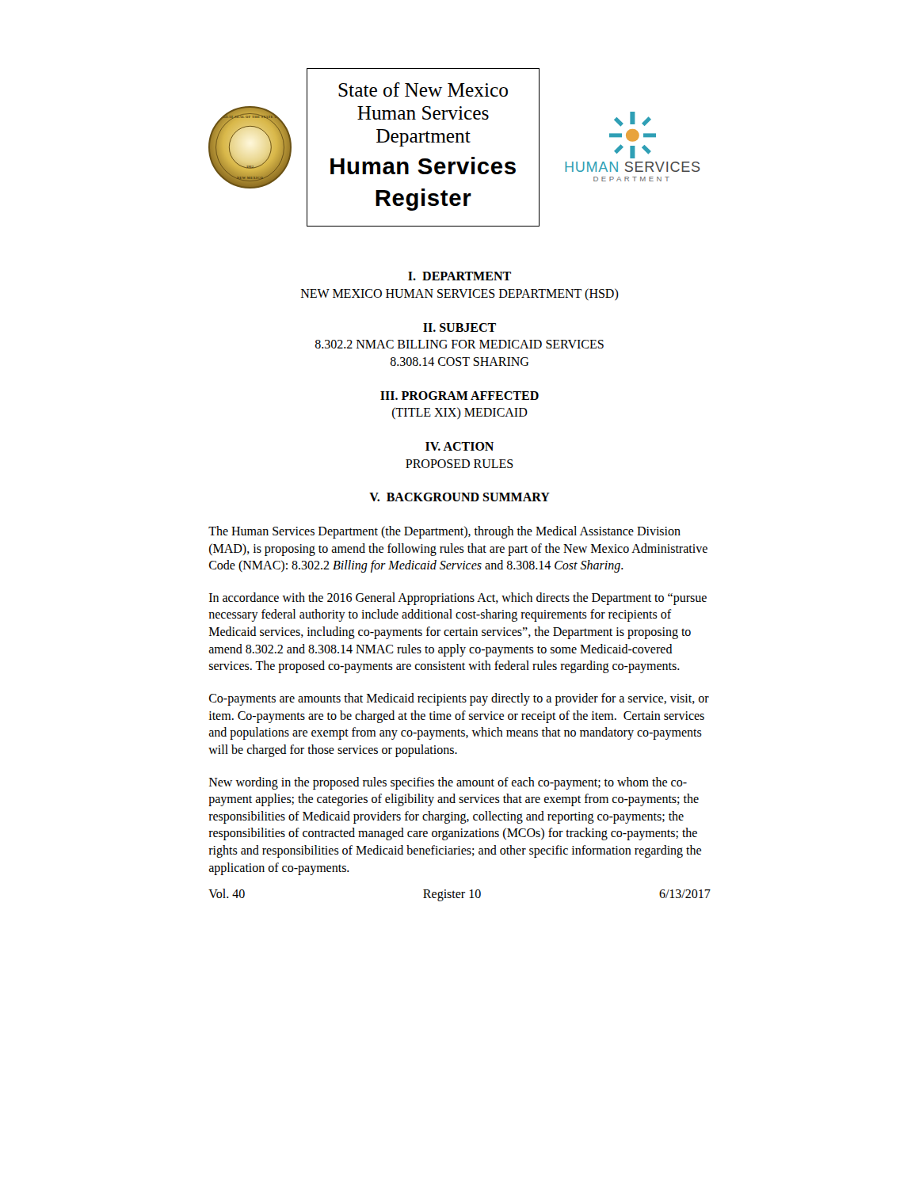Great Seal of the State of
1912
New Mexico
State of New Mexico
Human Services Department
Human Services Register
HUMAN SERVICES
DEPARTMENT
I. DEPARTMENT
NEW MEXICO HUMAN SERVICES DEPARTMENT (HSD)
II. SUBJECT
8.302.2 NMAC BILLING FOR MEDICAID SERVICES
8.308.14 COST SHARING
III. PROGRAM AFFECTED
(TITLE XIX) MEDICAID
IV. ACTION
PROPOSED RULES
V. BACKGROUND SUMMARY
The Human Services Department (the Department), through the Medical Assistance Division (MAD), is proposing to amend the following rules that are part of the New Mexico Administrative Code (NMAC): 8.302.2 Billing for Medicaid Services and 8.308.14 Cost Sharing.
In accordance with the 2016 General Appropriations Act, which directs the Department to “pursue necessary federal authority to include additional cost-sharing requirements for recipients of Medicaid services, including co-payments for certain services”, the Department is proposing to amend 8.302.2 and 8.308.14 NMAC rules to apply co-payments to some Medicaid-covered services. The proposed co-payments are consistent with federal rules regarding co-payments.
Co-payments are amounts that Medicaid recipients pay directly to a provider for a service, visit, or item. Co-payments are to be charged at the time of service or receipt of the item. Certain services and populations are exempt from any co-payments, which means that no mandatory co-payments will be charged for those services or populations.
New wording in the proposed rules specifies the amount of each co-payment; to whom the co-payment applies; the categories of eligibility and services that are exempt from co-payments; the responsibilities of Medicaid providers for charging, collecting and reporting co-payments; the responsibilities of contracted managed care organizations (MCOs) for tracking co-payments; the rights and responsibilities of Medicaid beneficiaries; and other specific information regarding the application of co-payments.
Vol. 40
Register 10
6/13/2017